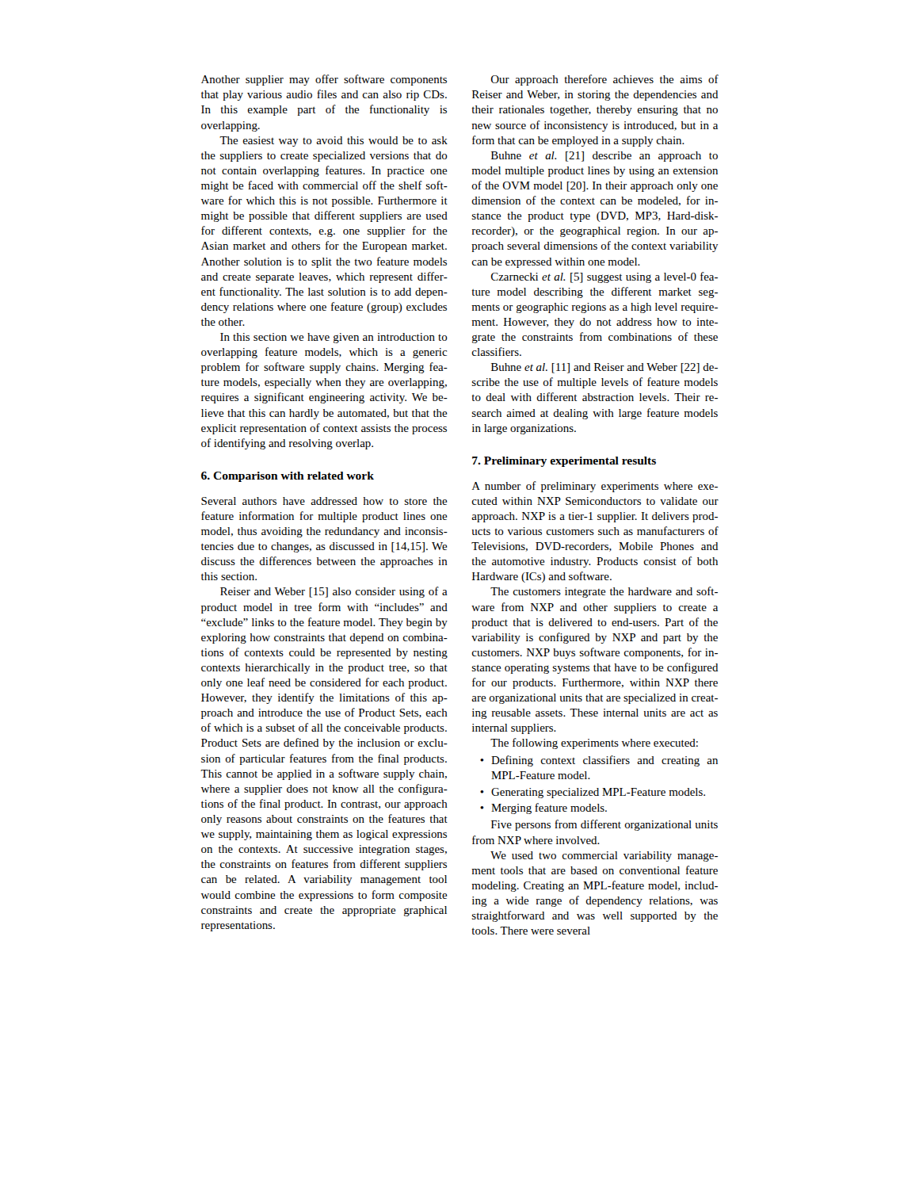Another supplier may offer software components that play various audio files and can also rip CDs. In this example part of the functionality is overlapping.
The easiest way to avoid this would be to ask the suppliers to create specialized versions that do not contain overlapping features. In practice one might be faced with commercial off the shelf software for which this is not possible. Furthermore it might be possible that different suppliers are used for different contexts, e.g. one supplier for the Asian market and others for the European market. Another solution is to split the two feature models and create separate leaves, which represent different functionality. The last solution is to add dependency relations where one feature (group) excludes the other.
In this section we have given an introduction to overlapping feature models, which is a generic problem for software supply chains. Merging feature models, especially when they are overlapping, requires a significant engineering activity. We believe that this can hardly be automated, but that the explicit representation of context assists the process of identifying and resolving overlap.
6. Comparison with related work
Several authors have addressed how to store the feature information for multiple product lines one model, thus avoiding the redundancy and inconsistencies due to changes, as discussed in [14,15]. We discuss the differences between the approaches in this section.
Reiser and Weber [15] also consider using of a product model in tree form with “includes” and “exclude” links to the feature model. They begin by exploring how constraints that depend on combinations of contexts could be represented by nesting contexts hierarchically in the product tree, so that only one leaf need be considered for each product. However, they identify the limitations of this approach and introduce the use of Product Sets, each of which is a subset of all the conceivable products. Product Sets are defined by the inclusion or exclusion of particular features from the final products. This cannot be applied in a software supply chain, where a supplier does not know all the configurations of the final product. In contrast, our approach only reasons about constraints on the features that we supply, maintaining them as logical expressions on the contexts. At successive integration stages, the constraints on features from different suppliers can be related. A variability management tool would combine the expressions to form composite constraints and create the appropriate graphical representations.
Our approach therefore achieves the aims of Reiser and Weber, in storing the dependencies and their rationales together, thereby ensuring that no new source of inconsistency is introduced, but in a form that can be employed in a supply chain.
Buhne et al. [21] describe an approach to model multiple product lines by using an extension of the OVM model [20]. In their approach only one dimension of the context can be modeled, for instance the product type (DVD, MP3, Hard-disk-recorder), or the geographical region. In our approach several dimensions of the context variability can be expressed within one model.
Czarnecki et al. [5] suggest using a level-0 feature model describing the different market segments or geographic regions as a high level requirement. However, they do not address how to integrate the constraints from combinations of these classifiers.
Buhne et al. [11] and Reiser and Weber [22] describe the use of multiple levels of feature models to deal with different abstraction levels. Their research aimed at dealing with large feature models in large organizations.
7. Preliminary experimental results
A number of preliminary experiments where executed within NXP Semiconductors to validate our approach. NXP is a tier-1 supplier. It delivers products to various customers such as manufacturers of Televisions, DVD-recorders, Mobile Phones and the automotive industry. Products consist of both Hardware (ICs) and software.
The customers integrate the hardware and software from NXP and other suppliers to create a product that is delivered to end-users. Part of the variability is configured by NXP and part by the customers. NXP buys software components, for instance operating systems that have to be configured for our products. Furthermore, within NXP there are organizational units that are specialized in creating reusable assets. These internal units are act as internal suppliers.
The following experiments where executed:
Defining context classifiers and creating an MPL-Feature model.
Generating specialized MPL-Feature models.
Merging feature models.
Five persons from different organizational units from NXP where involved.
We used two commercial variability management tools that are based on conventional feature modeling. Creating an MPL-feature model, including a wide range of dependency relations, was straightforward and was well supported by the tools. There were several